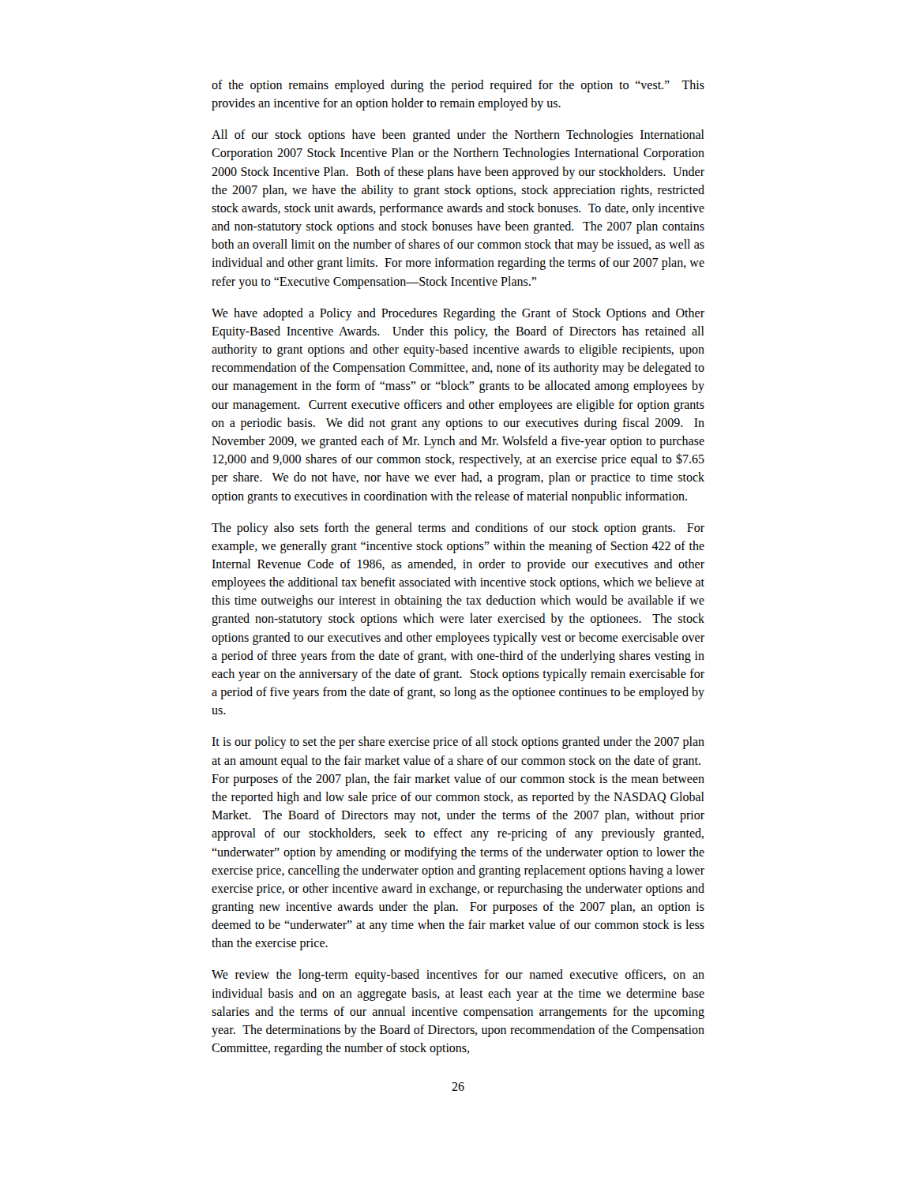of the option remains employed during the period required for the option to “vest.” This provides an incentive for an option holder to remain employed by us.
All of our stock options have been granted under the Northern Technologies International Corporation 2007 Stock Incentive Plan or the Northern Technologies International Corporation 2000 Stock Incentive Plan. Both of these plans have been approved by our stockholders. Under the 2007 plan, we have the ability to grant stock options, stock appreciation rights, restricted stock awards, stock unit awards, performance awards and stock bonuses. To date, only incentive and non-statutory stock options and stock bonuses have been granted. The 2007 plan contains both an overall limit on the number of shares of our common stock that may be issued, as well as individual and other grant limits. For more information regarding the terms of our 2007 plan, we refer you to “Executive Compensation—Stock Incentive Plans.”
We have adopted a Policy and Procedures Regarding the Grant of Stock Options and Other Equity-Based Incentive Awards. Under this policy, the Board of Directors has retained all authority to grant options and other equity-based incentive awards to eligible recipients, upon recommendation of the Compensation Committee, and, none of its authority may be delegated to our management in the form of “mass” or “block” grants to be allocated among employees by our management. Current executive officers and other employees are eligible for option grants on a periodic basis. We did not grant any options to our executives during fiscal 2009. In November 2009, we granted each of Mr. Lynch and Mr. Wolsfeld a five-year option to purchase 12,000 and 9,000 shares of our common stock, respectively, at an exercise price equal to $7.65 per share. We do not have, nor have we ever had, a program, plan or practice to time stock option grants to executives in coordination with the release of material nonpublic information.
The policy also sets forth the general terms and conditions of our stock option grants. For example, we generally grant “incentive stock options” within the meaning of Section 422 of the Internal Revenue Code of 1986, as amended, in order to provide our executives and other employees the additional tax benefit associated with incentive stock options, which we believe at this time outweighs our interest in obtaining the tax deduction which would be available if we granted non-statutory stock options which were later exercised by the optionees. The stock options granted to our executives and other employees typically vest or become exercisable over a period of three years from the date of grant, with one-third of the underlying shares vesting in each year on the anniversary of the date of grant. Stock options typically remain exercisable for a period of five years from the date of grant, so long as the optionee continues to be employed by us.
It is our policy to set the per share exercise price of all stock options granted under the 2007 plan at an amount equal to the fair market value of a share of our common stock on the date of grant. For purposes of the 2007 plan, the fair market value of our common stock is the mean between the reported high and low sale price of our common stock, as reported by the NASDAQ Global Market. The Board of Directors may not, under the terms of the 2007 plan, without prior approval of our stockholders, seek to effect any re-pricing of any previously granted, “underwater” option by amending or modifying the terms of the underwater option to lower the exercise price, cancelling the underwater option and granting replacement options having a lower exercise price, or other incentive award in exchange, or repurchasing the underwater options and granting new incentive awards under the plan. For purposes of the 2007 plan, an option is deemed to be “underwater” at any time when the fair market value of our common stock is less than the exercise price.
We review the long-term equity-based incentives for our named executive officers, on an individual basis and on an aggregate basis, at least each year at the time we determine base salaries and the terms of our annual incentive compensation arrangements for the upcoming year. The determinations by the Board of Directors, upon recommendation of the Compensation Committee, regarding the number of stock options,
26